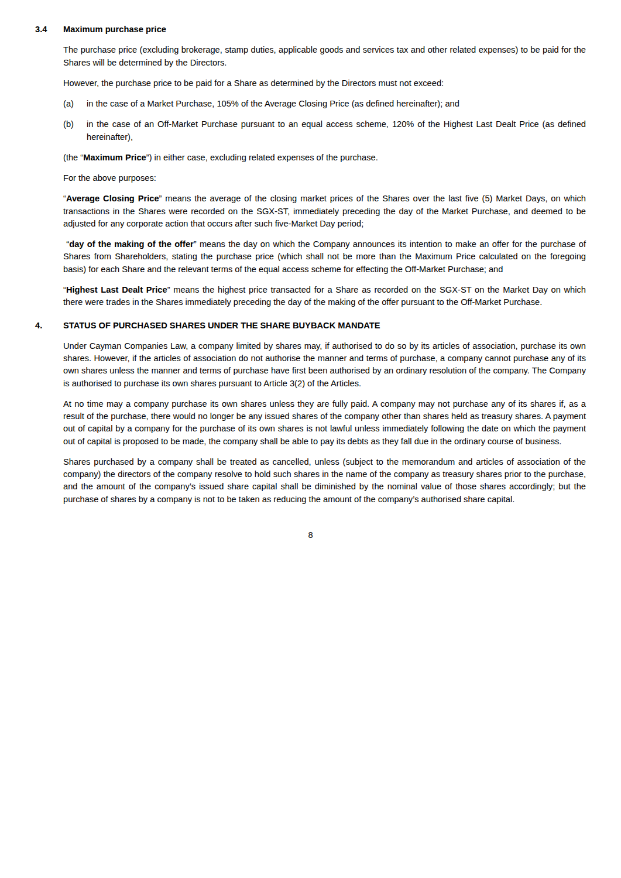3.4 Maximum purchase price
The purchase price (excluding brokerage, stamp duties, applicable goods and services tax and other related expenses) to be paid for the Shares will be determined by the Directors.
However, the purchase price to be paid for a Share as determined by the Directors must not exceed:
(a) in the case of a Market Purchase, 105% of the Average Closing Price (as defined hereinafter); and
(b) in the case of an Off-Market Purchase pursuant to an equal access scheme, 120% of the Highest Last Dealt Price (as defined hereinafter),
(the “Maximum Price”) in either case, excluding related expenses of the purchase.
For the above purposes:
“Average Closing Price” means the average of the closing market prices of the Shares over the last five (5) Market Days, on which transactions in the Shares were recorded on the SGX-ST, immediately preceding the day of the Market Purchase, and deemed to be adjusted for any corporate action that occurs after such five-Market Day period;
“day of the making of the offer” means the day on which the Company announces its intention to make an offer for the purchase of Shares from Shareholders, stating the purchase price (which shall not be more than the Maximum Price calculated on the foregoing basis) for each Share and the relevant terms of the equal access scheme for effecting the Off-Market Purchase; and
“Highest Last Dealt Price” means the highest price transacted for a Share as recorded on the SGX-ST on the Market Day on which there were trades in the Shares immediately preceding the day of the making of the offer pursuant to the Off-Market Purchase.
4. STATUS OF PURCHASED SHARES UNDER THE SHARE BUYBACK MANDATE
Under Cayman Companies Law, a company limited by shares may, if authorised to do so by its articles of association, purchase its own shares. However, if the articles of association do not authorise the manner and terms of purchase, a company cannot purchase any of its own shares unless the manner and terms of purchase have first been authorised by an ordinary resolution of the company. The Company is authorised to purchase its own shares pursuant to Article 3(2) of the Articles.
At no time may a company purchase its own shares unless they are fully paid. A company may not purchase any of its shares if, as a result of the purchase, there would no longer be any issued shares of the company other than shares held as treasury shares. A payment out of capital by a company for the purchase of its own shares is not lawful unless immediately following the date on which the payment out of capital is proposed to be made, the company shall be able to pay its debts as they fall due in the ordinary course of business.
Shares purchased by a company shall be treated as cancelled, unless (subject to the memorandum and articles of association of the company) the directors of the company resolve to hold such shares in the name of the company as treasury shares prior to the purchase, and the amount of the company’s issued share capital shall be diminished by the nominal value of those shares accordingly; but the purchase of shares by a company is not to be taken as reducing the amount of the company’s authorised share capital.
8